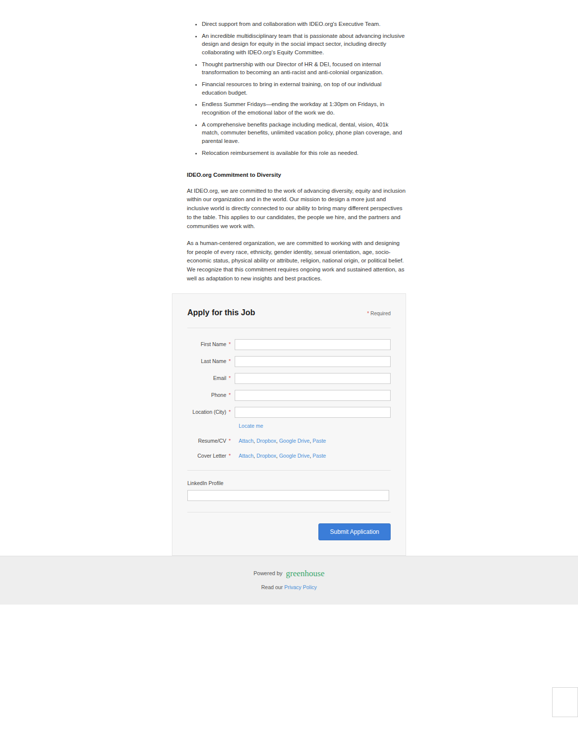Direct support from and collaboration with IDEO.org's Executive Team.
An incredible multidisciplinary team that is passionate about advancing inclusive design and design for equity in the social impact sector, including directly collaborating with IDEO.org's Equity Committee.
Thought partnership with our Director of HR & DEI, focused on internal transformation to becoming an anti-racist and anti-colonial organization.
Financial resources to bring in external training, on top of our individual education budget.
Endless Summer Fridays—ending the workday at 1:30pm on Fridays, in recognition of the emotional labor of the work we do.
A comprehensive benefits package including medical, dental, vision, 401k match, commuter benefits, unlimited vacation policy, phone plan coverage, and parental leave.
Relocation reimbursement is available for this role as needed.
IDEO.org Commitment to Diversity
At IDEO.org, we are committed to the work of advancing diversity, equity and inclusion within our organization and in the world. Our mission to design a more just and inclusive world is directly connected to our ability to bring many different perspectives to the table. This applies to our candidates, the people we hire, and the partners and communities we work with.
As a human-centered organization, we are committed to working with and designing for people of every race, ethnicity, gender identity, sexual orientation, age, socio-economic status, physical ability or attribute, religion, national origin, or political belief. We recognize that this commitment requires ongoing work and sustained attention, as well as adaptation to new insights and best practices.
Apply for this Job
* Required
First Name *
Last Name *
Email *
Phone *
Location (City) *
Locate me
Resume/CV *
Attach, Dropbox, Google Drive, Paste
Cover Letter *
Attach, Dropbox, Google Drive, Paste
LinkedIn Profile
Submit Application
Powered by greenhouse
Read our Privacy Policy